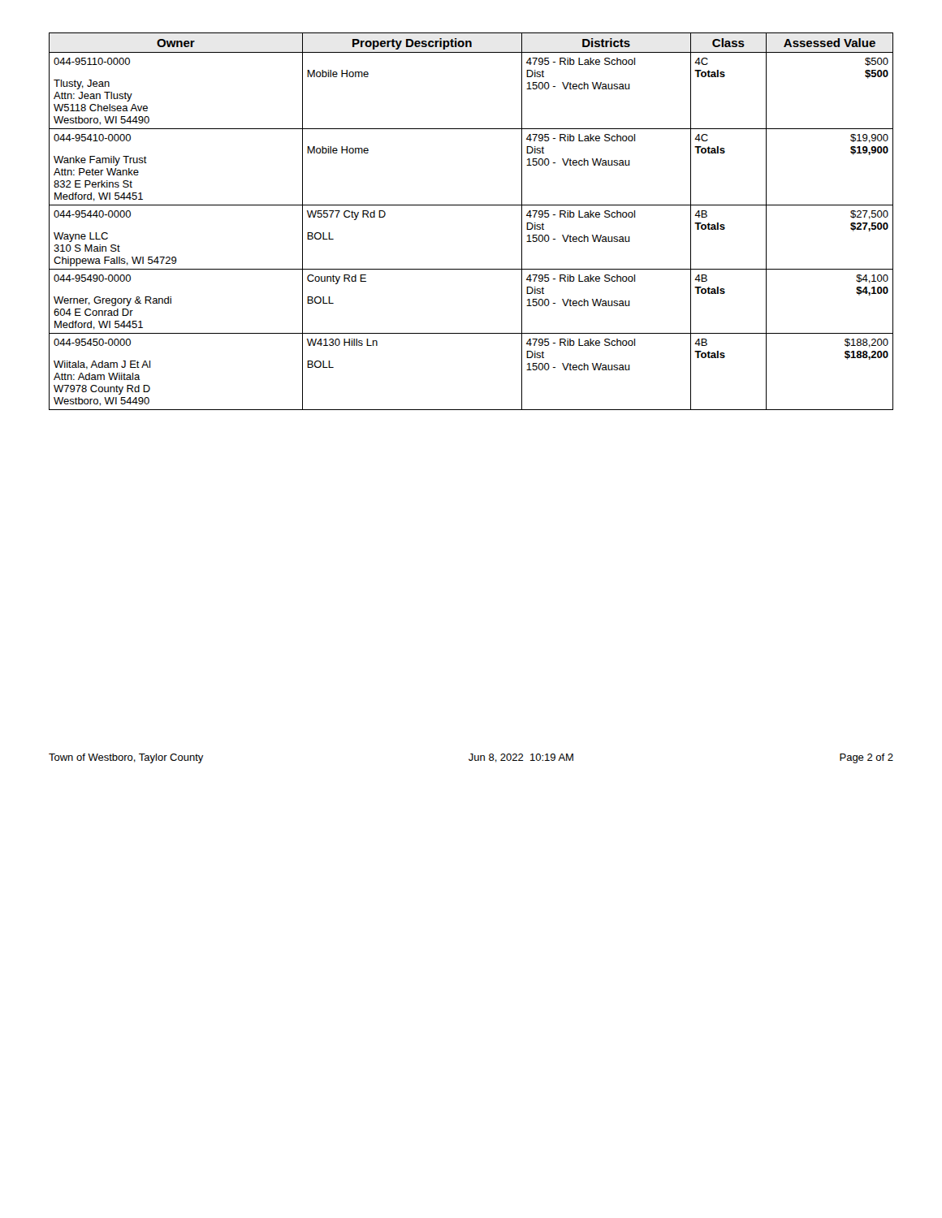| Owner | Property Description | Districts | Class | Assessed Value |
| --- | --- | --- | --- | --- |
| 044-95110-0000 Tlusty, Jean Attn: Jean Tlusty W5118 Chelsea Ave Westboro, WI 54490 | Mobile Home | 4795 - Rib Lake School Dist 1500 - Vtech Wausau | 4C Totals | $500 $500 |
| 044-95410-0000 Wanke Family Trust Attn: Peter Wanke 832 E Perkins St Medford, WI 54451 | Mobile Home | 4795 - Rib Lake School Dist 1500 - Vtech Wausau | 4C Totals | $19,900 $19,900 |
| 044-95440-0000 Wayne LLC 310 S Main St Chippewa Falls, WI 54729 | W5577 Cty Rd D BOLL | 4795 - Rib Lake School Dist 1500 - Vtech Wausau | 4B Totals | $27,500 $27,500 |
| 044-95490-0000 Werner, Gregory & Randi 604 E Conrad Dr Medford, WI 54451 | County Rd E BOLL | 4795 - Rib Lake School Dist 1500 - Vtech Wausau | 4B Totals | $4,100 $4,100 |
| 044-95450-0000 Wiitala, Adam J Et Al Attn: Adam Wiitala W7978 County Rd D Westboro, WI 54490 | W4130 Hills Ln BOLL | 4795 - Rib Lake School Dist 1500 - Vtech Wausau | 4B Totals | $188,200 $188,200 |
Town of Westboro, Taylor County Jun 8, 2022 10:19 AM Page 2 of 2